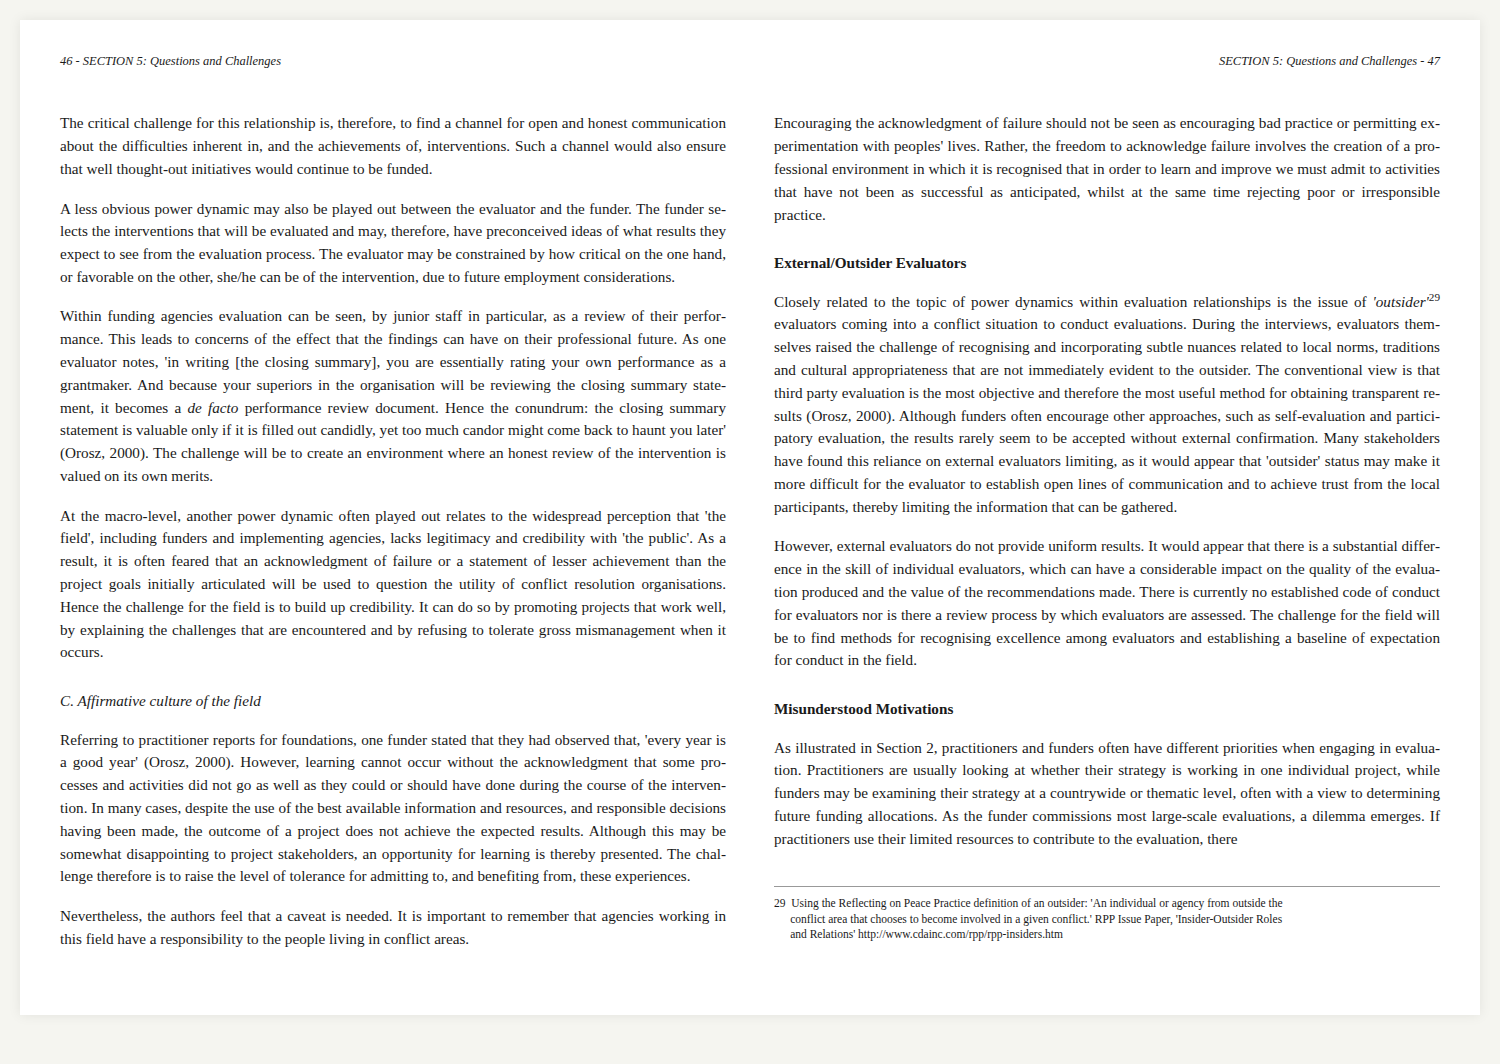46 - SECTION 5: Questions and Challenges
The critical challenge for this relationship is, therefore, to find a channel for open and honest communication about the difficulties inherent in, and the achievements of, interventions. Such a channel would also ensure that well thought-out initiatives would continue to be funded.
A less obvious power dynamic may also be played out between the evaluator and the funder. The funder selects the interventions that will be evaluated and may, therefore, have preconceived ideas of what results they expect to see from the evaluation process. The evaluator may be constrained by how critical on the one hand, or favorable on the other, she/he can be of the intervention, due to future employment considerations.
Within funding agencies evaluation can be seen, by junior staff in particular, as a review of their performance. This leads to concerns of the effect that the findings can have on their professional future. As one evaluator notes, 'in writing [the closing summary], you are essentially rating your own performance as a grantmaker. And because your superiors in the organisation will be reviewing the closing summary statement, it becomes a de facto performance review document. Hence the conundrum: the closing summary statement is valuable only if it is filled out candidly, yet too much candor might come back to haunt you later' (Orosz, 2000). The challenge will be to create an environment where an honest review of the intervention is valued on its own merits.
At the macro-level, another power dynamic often played out relates to the widespread perception that 'the field', including funders and implementing agencies, lacks legitimacy and credibility with 'the public'. As a result, it is often feared that an acknowledgment of failure or a statement of lesser achievement than the project goals initially articulated will be used to question the utility of conflict resolution organisations. Hence the challenge for the field is to build up credibility. It can do so by promoting projects that work well, by explaining the challenges that are encountered and by refusing to tolerate gross mismanagement when it occurs.
C. Affirmative culture of the field
Referring to practitioner reports for foundations, one funder stated that they had observed that, 'every year is a good year' (Orosz, 2000). However, learning cannot occur without the acknowledgment that some processes and activities did not go as well as they could or should have done during the course of the intervention. In many cases, despite the use of the best available information and resources, and responsible decisions having been made, the outcome of a project does not achieve the expected results. Although this may be somewhat disappointing to project stakeholders, an opportunity for learning is thereby presented. The challenge therefore is to raise the level of tolerance for admitting to, and benefiting from, these experiences.
Nevertheless, the authors feel that a caveat is needed. It is important to remember that agencies working in this field have a responsibility to the people living in conflict areas.
SECTION 5: Questions and Challenges - 47
Encouraging the acknowledgment of failure should not be seen as encouraging bad practice or permitting experimentation with peoples' lives. Rather, the freedom to acknowledge failure involves the creation of a professional environment in which it is recognised that in order to learn and improve we must admit to activities that have not been as successful as anticipated, whilst at the same time rejecting poor or irresponsible practice.
External/Outsider Evaluators
Closely related to the topic of power dynamics within evaluation relationships is the issue of 'outsider'29 evaluators coming into a conflict situation to conduct evaluations. During the interviews, evaluators themselves raised the challenge of recognising and incorporating subtle nuances related to local norms, traditions and cultural appropriateness that are not immediately evident to the outsider. The conventional view is that third party evaluation is the most objective and therefore the most useful method for obtaining transparent results (Orosz, 2000). Although funders often encourage other approaches, such as self-evaluation and participatory evaluation, the results rarely seem to be accepted without external confirmation. Many stakeholders have found this reliance on external evaluators limiting, as it would appear that 'outsider' status may make it more difficult for the evaluator to establish open lines of communication and to achieve trust from the local participants, thereby limiting the information that can be gathered.
However, external evaluators do not provide uniform results. It would appear that there is a substantial difference in the skill of individual evaluators, which can have a considerable impact on the quality of the evaluation produced and the value of the recommendations made. There is currently no established code of conduct for evaluators nor is there a review process by which evaluators are assessed. The challenge for the field will be to find methods for recognising excellence among evaluators and establishing a baseline of expectation for conduct in the field.
Misunderstood Motivations
As illustrated in Section 2, practitioners and funders often have different priorities when engaging in evaluation. Practitioners are usually looking at whether their strategy is working in one individual project, while funders may be examining their strategy at a countrywide or thematic level, often with a view to determining future funding allocations. As the funder commissions most large-scale evaluations, a dilemma emerges. If practitioners use their limited resources to contribute to the evaluation, there
29 Using the Reflecting on Peace Practice definition of an outsider: 'An individual or agency from outside the conflict area that chooses to become involved in a given conflict.' RPP Issue Paper, 'Insider-Outsider Roles and Relations' http://www.cdainc.com/rpp/rpp-insiders.htm